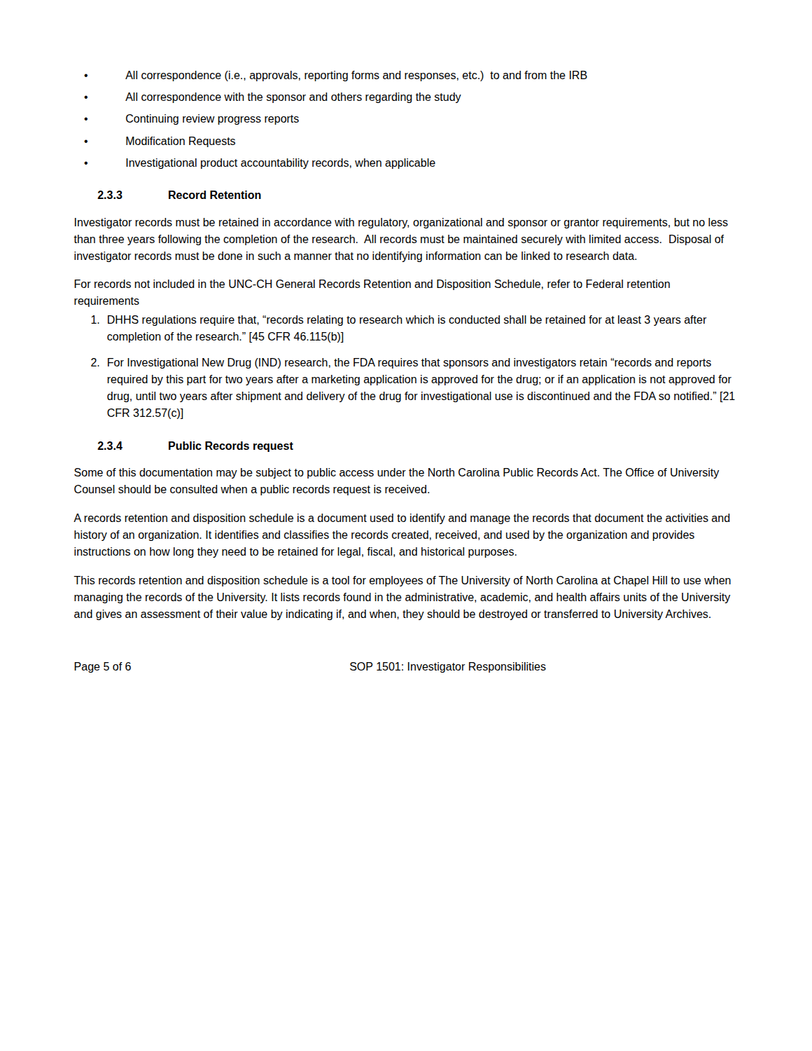All correspondence (i.e., approvals, reporting forms and responses, etc.) to and from the IRB
All correspondence with the sponsor and others regarding the study
Continuing review progress reports
Modification Requests
Investigational product accountability records, when applicable
2.3.3 Record Retention
Investigator records must be retained in accordance with regulatory, organizational and sponsor or grantor requirements, but no less than three years following the completion of the research. All records must be maintained securely with limited access. Disposal of investigator records must be done in such a manner that no identifying information can be linked to research data.
For records not included in the UNC-CH General Records Retention and Disposition Schedule, refer to Federal retention requirements
DHHS regulations require that, “records relating to research which is conducted shall be retained for at least 3 years after completion of the research.” [45 CFR 46.115(b)]
For Investigational New Drug (IND) research, the FDA requires that sponsors and investigators retain “records and reports required by this part for two years after a marketing application is approved for the drug; or if an application is not approved for drug, until two years after shipment and delivery of the drug for investigational use is discontinued and the FDA so notified.” [21 CFR 312.57(c)]
2.3.4 Public Records request
Some of this documentation may be subject to public access under the North Carolina Public Records Act. The Office of University Counsel should be consulted when a public records request is received.
A records retention and disposition schedule is a document used to identify and manage the records that document the activities and history of an organization. It identifies and classifies the records created, received, and used by the organization and provides instructions on how long they need to be retained for legal, fiscal, and historical purposes.
This records retention and disposition schedule is a tool for employees of The University of North Carolina at Chapel Hill to use when managing the records of the University. It lists records found in the administrative, academic, and health affairs units of the University and gives an assessment of their value by indicating if, and when, they should be destroyed or transferred to University Archives.
Page 5 of 6 SOP 1501: Investigator Responsibilities